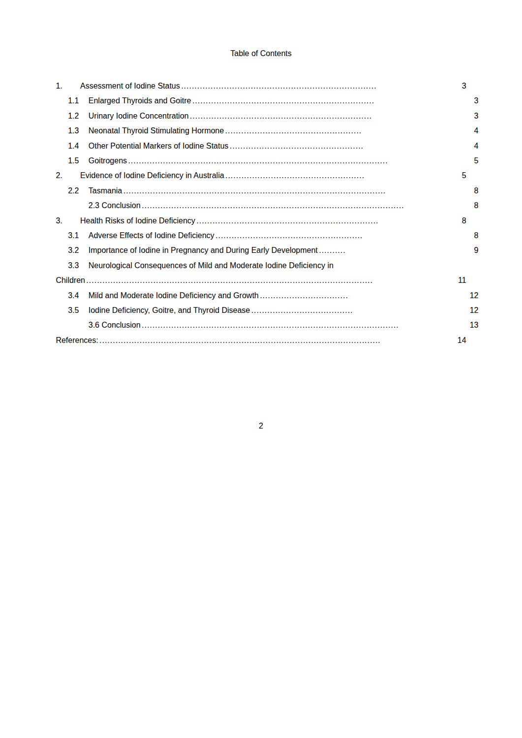Table of Contents
1. Assessment of Iodine Status ......................................................................... 3
1.1 Enlarged Thyroids and Goitre .................................................................... 3
1.2 Urinary Iodine Concentration .................................................................... 3
1.3 Neonatal Thyroid Stimulating Hormone ................................................... 4
1.4 Other Potential Markers of Iodine Status .................................................. 4
1.5 Goitrogens ................................................................................................. 5
2. Evidence of Iodine Deficiency in Australia .................................................... 5
2.2 Tasmania .................................................................................................. 8
2.3 Conclusion .................................................................................................. 8
3. Health Risks of Iodine Deficiency .................................................................... 8
3.1 Adverse Effects of Iodine Deficiency ....................................................... 8
3.2 Importance of Iodine in Pregnancy and During Early Development .......... 9
3.3 Neurological Consequences of Mild and Moderate Iodine Deficiency in
Children ........................................................................................................... 11
3.4 Mild and Moderate Iodine Deficiency and Growth ................................. 12
3.5 Iodine Deficiency, Goitre, and Thyroid Disease ...................................... 12
3.6 Conclusion ................................................................................................ 13
References: ......................................................................................................... 14
2